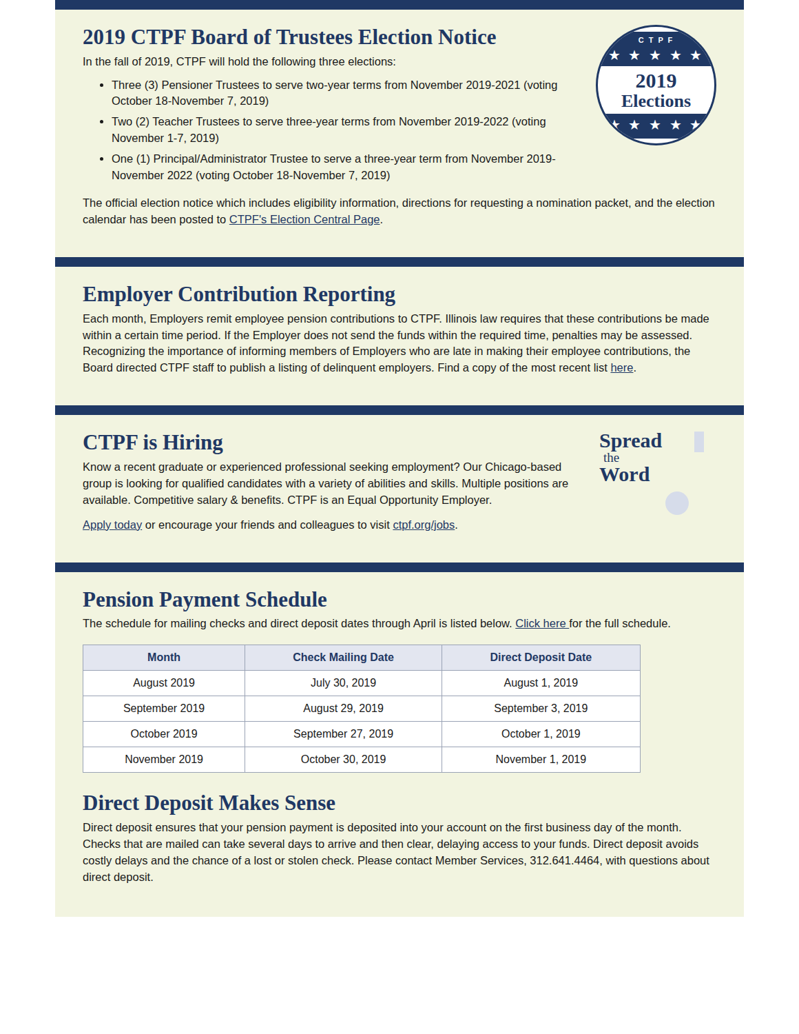C T P F
★ ★ ★ ★ ★
2019
Elections
★ ★ ★ ★ ★
2019 CTPF Board of Trustees Election Notice
In the fall of 2019, CTPF will hold the following three elections:
Three (3) Pensioner Trustees to serve two-year terms from November 2019-2021 (voting October 18-November 7, 2019)
Two (2) Teacher Trustees to serve three-year terms from November 2019-2022 (voting November 1-7, 2019)
One (1) Principal/Administrator Trustee to serve a three-year term from November 2019-November 2022 (voting October 18-November 7, 2019)
The official election notice which includes eligibility information, directions for requesting a nomination packet, and the election calendar has been posted to CTPF's Election Central Page.
Employer Contribution Reporting
Each month, Employers remit employee pension contributions to CTPF. Illinois law requires that these contributions be made within a certain time period. If the Employer does not send the funds within the required time, penalties may be assessed. Recognizing the importance of informing members of Employers who are late in making their employee contributions, the Board directed CTPF staff to publish a listing of delinquent employers. Find a copy of the most recent list here.
Spread
the
Word
CTPF is Hiring
Know a recent graduate or experienced professional seeking employment? Our Chicago-based group is looking for qualified candidates with a variety of abilities and skills. Multiple positions are available. Competitive salary & benefits. CTPF is an Equal Opportunity Employer.
Apply today or encourage your friends and colleagues to visit ctpf.org/jobs.
Pension Payment Schedule
The schedule for mailing checks and direct deposit dates through April is listed below. Click here for the full schedule.
| Month | Check Mailing Date | Direct Deposit Date |
| --- | --- | --- |
| August 2019 | July 30, 2019 | August 1, 2019 |
| September 2019 | August 29, 2019 | September 3, 2019 |
| October 2019 | September 27, 2019 | October 1, 2019 |
| November 2019 | October 30, 2019 | November 1, 2019 |
Direct Deposit Makes Sense
Direct deposit ensures that your pension payment is deposited into your account on the first business day of the month. Checks that are mailed can take several days to arrive and then clear, delaying access to your funds. Direct deposit avoids costly delays and the chance of a lost or stolen check. Please contact Member Services, 312.641.4464, with questions about direct deposit.